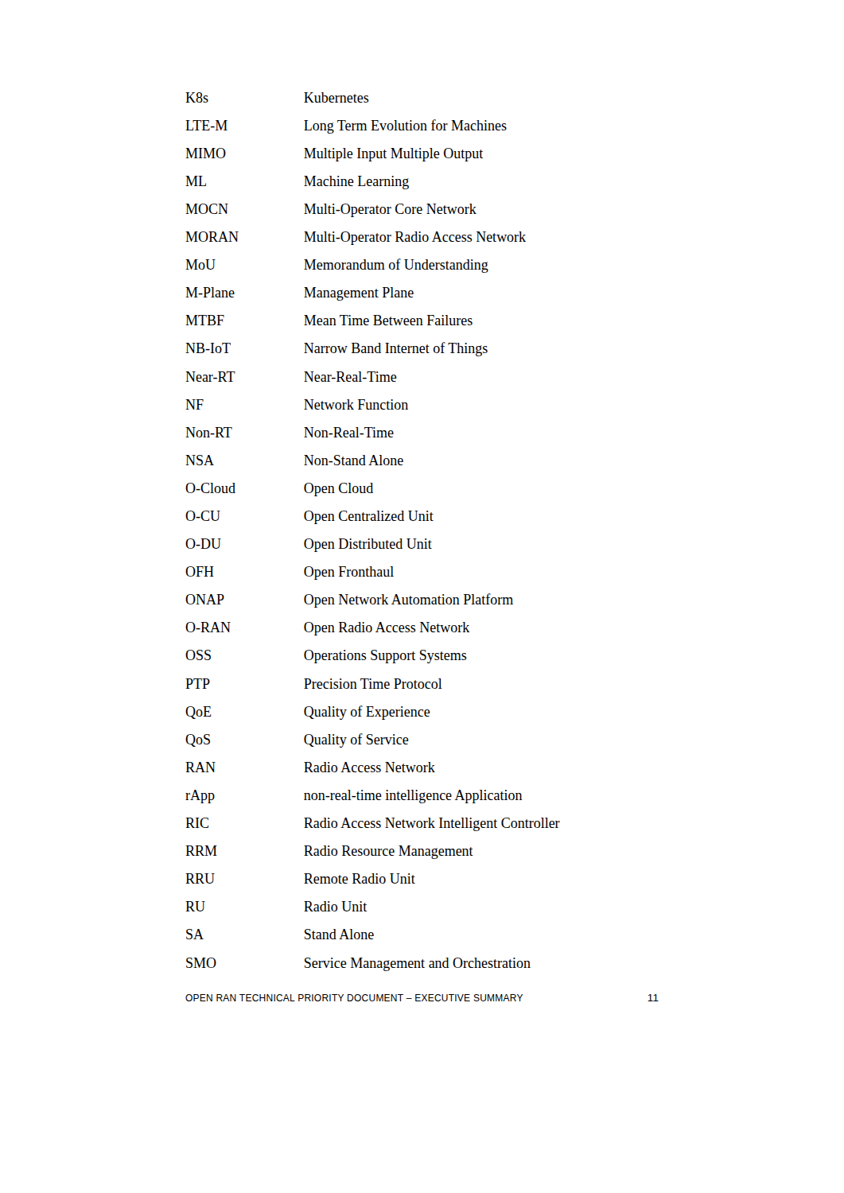K8s
Kubernetes
LTE-M
Long Term Evolution for Machines
MIMO
Multiple Input Multiple Output
ML
Machine Learning
MOCN
Multi-Operator Core Network
MORAN
Multi-Operator Radio Access Network
MoU
Memorandum of Understanding
M-Plane
Management Plane
MTBF
Mean Time Between Failures
NB-IoT
Narrow Band Internet of Things
Near-RT
Near-Real-Time
NF
Network Function
Non-RT
Non-Real-Time
NSA
Non-Stand Alone
O-Cloud
Open Cloud
O-CU
Open Centralized Unit
O-DU
Open Distributed Unit
OFH
Open Fronthaul
ONAP
Open Network Automation Platform
O-RAN
Open Radio Access Network
OSS
Operations Support Systems
PTP
Precision Time Protocol
QoE
Quality of Experience
QoS
Quality of Service
RAN
Radio Access Network
rApp
non-real-time intelligence Application
RIC
Radio Access Network Intelligent Controller
RRM
Radio Resource Management
RRU
Remote Radio Unit
RU
Radio Unit
SA
Stand Alone
SMO
Service Management and Orchestration
Open RAN Technical Priority Document – Executive Summary 11